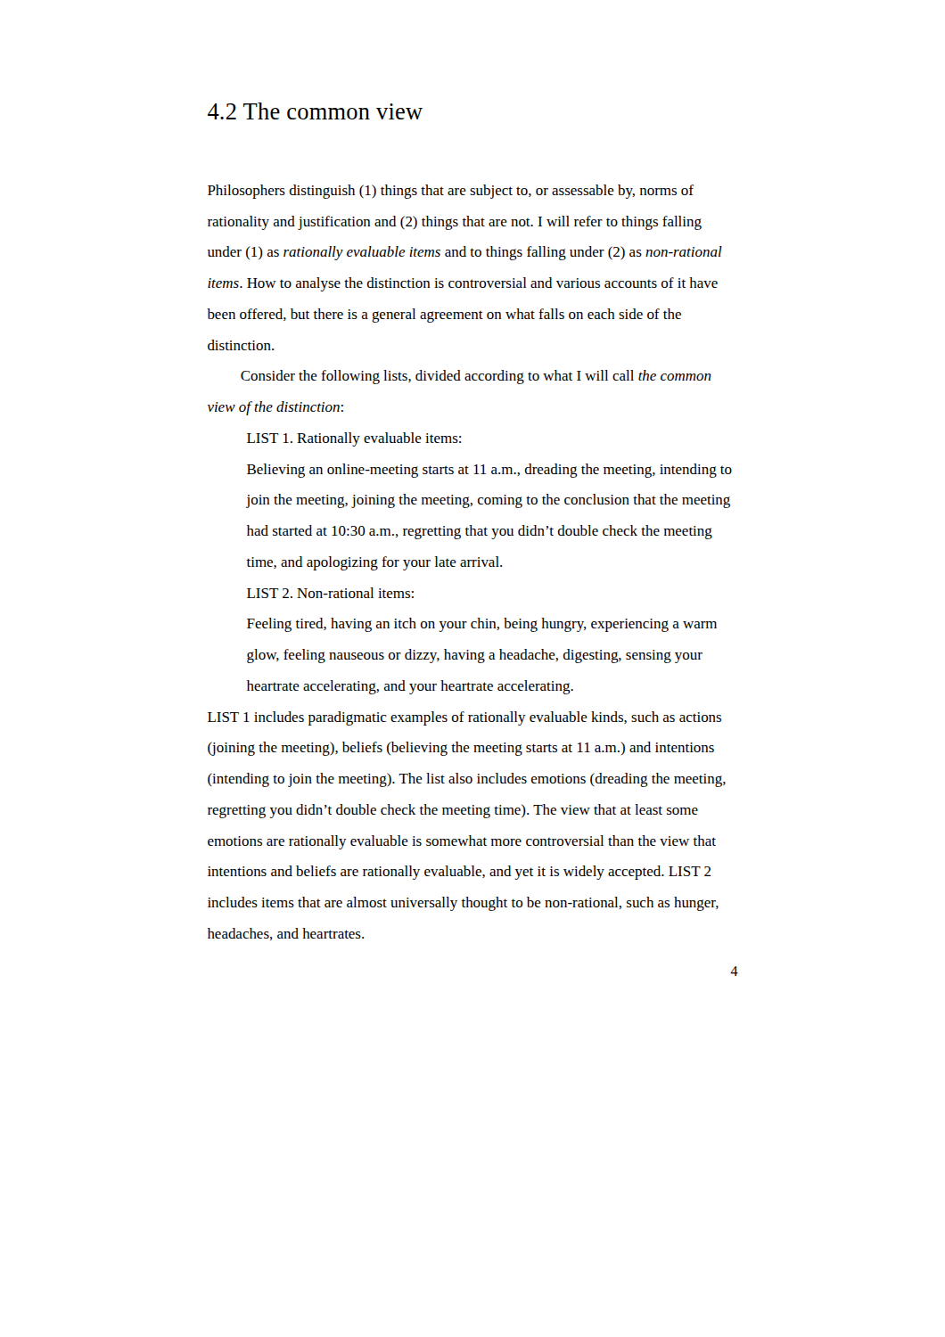4.2 The common view
Philosophers distinguish (1) things that are subject to, or assessable by, norms of rationality and justification and (2) things that are not. I will refer to things falling under (1) as rationally evaluable items and to things falling under (2) as non-rational items. How to analyse the distinction is controversial and various accounts of it have been offered, but there is a general agreement on what falls on each side of the distinction.
Consider the following lists, divided according to what I will call the common view of the distinction:
LIST 1. Rationally evaluable items:
Believing an online-meeting starts at 11 a.m., dreading the meeting, intending to join the meeting, joining the meeting, coming to the conclusion that the meeting had started at 10:30 a.m., regretting that you didn’t double check the meeting time, and apologizing for your late arrival.
LIST 2. Non-rational items:
Feeling tired, having an itch on your chin, being hungry, experiencing a warm glow, feeling nauseous or dizzy, having a headache, digesting, sensing your heartrate accelerating, and your heartrate accelerating.
LIST 1 includes paradigmatic examples of rationally evaluable kinds, such as actions (joining the meeting), beliefs (believing the meeting starts at 11 a.m.) and intentions (intending to join the meeting). The list also includes emotions (dreading the meeting, regretting you didn’t double check the meeting time). The view that at least some emotions are rationally evaluable is somewhat more controversial than the view that intentions and beliefs are rationally evaluable, and yet it is widely accepted. LIST 2 includes items that are almost universally thought to be non-rational, such as hunger, headaches, and heartrates.
4